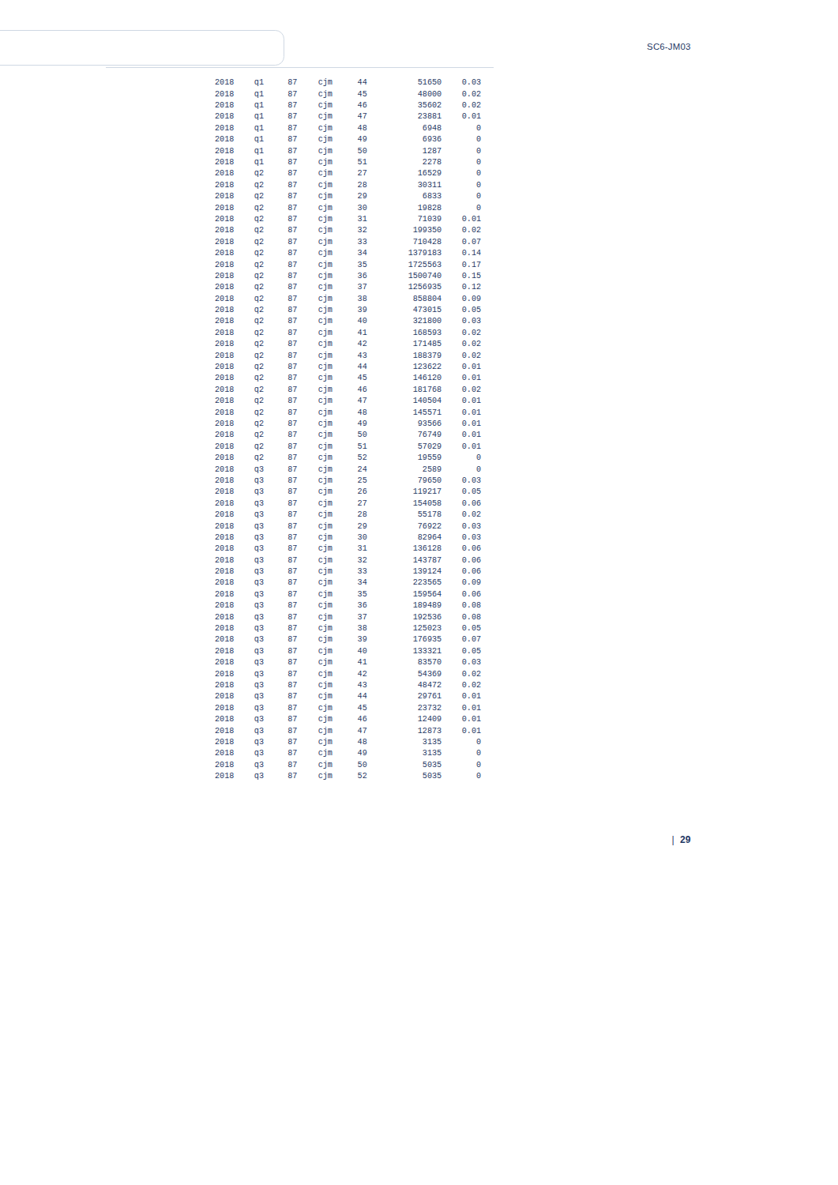SC6-JM03
| 2018 | q1 | 87 | cjm | 44 | 51650 | 0.03 |
| 2018 | q1 | 87 | cjm | 45 | 48000 | 0.02 |
| 2018 | q1 | 87 | cjm | 46 | 35602 | 0.02 |
| 2018 | q1 | 87 | cjm | 47 | 23881 | 0.01 |
| 2018 | q1 | 87 | cjm | 48 | 6948 | 0 |
| 2018 | q1 | 87 | cjm | 49 | 6936 | 0 |
| 2018 | q1 | 87 | cjm | 50 | 1287 | 0 |
| 2018 | q1 | 87 | cjm | 51 | 2278 | 0 |
| 2018 | q2 | 87 | cjm | 27 | 16529 | 0 |
| 2018 | q2 | 87 | cjm | 28 | 30311 | 0 |
| 2018 | q2 | 87 | cjm | 29 | 6833 | 0 |
| 2018 | q2 | 87 | cjm | 30 | 19828 | 0 |
| 2018 | q2 | 87 | cjm | 31 | 71039 | 0.01 |
| 2018 | q2 | 87 | cjm | 32 | 199350 | 0.02 |
| 2018 | q2 | 87 | cjm | 33 | 710428 | 0.07 |
| 2018 | q2 | 87 | cjm | 34 | 1379183 | 0.14 |
| 2018 | q2 | 87 | cjm | 35 | 1725563 | 0.17 |
| 2018 | q2 | 87 | cjm | 36 | 1500740 | 0.15 |
| 2018 | q2 | 87 | cjm | 37 | 1256935 | 0.12 |
| 2018 | q2 | 87 | cjm | 38 | 858804 | 0.09 |
| 2018 | q2 | 87 | cjm | 39 | 473015 | 0.05 |
| 2018 | q2 | 87 | cjm | 40 | 321800 | 0.03 |
| 2018 | q2 | 87 | cjm | 41 | 168593 | 0.02 |
| 2018 | q2 | 87 | cjm | 42 | 171485 | 0.02 |
| 2018 | q2 | 87 | cjm | 43 | 188379 | 0.02 |
| 2018 | q2 | 87 | cjm | 44 | 123622 | 0.01 |
| 2018 | q2 | 87 | cjm | 45 | 146120 | 0.01 |
| 2018 | q2 | 87 | cjm | 46 | 181768 | 0.02 |
| 2018 | q2 | 87 | cjm | 47 | 140504 | 0.01 |
| 2018 | q2 | 87 | cjm | 48 | 145571 | 0.01 |
| 2018 | q2 | 87 | cjm | 49 | 93566 | 0.01 |
| 2018 | q2 | 87 | cjm | 50 | 76749 | 0.01 |
| 2018 | q2 | 87 | cjm | 51 | 57029 | 0.01 |
| 2018 | q2 | 87 | cjm | 52 | 19559 | 0 |
| 2018 | q3 | 87 | cjm | 24 | 2589 | 0 |
| 2018 | q3 | 87 | cjm | 25 | 79650 | 0.03 |
| 2018 | q3 | 87 | cjm | 26 | 119217 | 0.05 |
| 2018 | q3 | 87 | cjm | 27 | 154058 | 0.06 |
| 2018 | q3 | 87 | cjm | 28 | 55178 | 0.02 |
| 2018 | q3 | 87 | cjm | 29 | 76922 | 0.03 |
| 2018 | q3 | 87 | cjm | 30 | 82964 | 0.03 |
| 2018 | q3 | 87 | cjm | 31 | 136128 | 0.06 |
| 2018 | q3 | 87 | cjm | 32 | 143787 | 0.06 |
| 2018 | q3 | 87 | cjm | 33 | 139124 | 0.06 |
| 2018 | q3 | 87 | cjm | 34 | 223565 | 0.09 |
| 2018 | q3 | 87 | cjm | 35 | 159564 | 0.06 |
| 2018 | q3 | 87 | cjm | 36 | 189489 | 0.08 |
| 2018 | q3 | 87 | cjm | 37 | 192536 | 0.08 |
| 2018 | q3 | 87 | cjm | 38 | 125023 | 0.05 |
| 2018 | q3 | 87 | cjm | 39 | 176935 | 0.07 |
| 2018 | q3 | 87 | cjm | 40 | 133321 | 0.05 |
| 2018 | q3 | 87 | cjm | 41 | 83570 | 0.03 |
| 2018 | q3 | 87 | cjm | 42 | 54369 | 0.02 |
| 2018 | q3 | 87 | cjm | 43 | 48472 | 0.02 |
| 2018 | q3 | 87 | cjm | 44 | 29761 | 0.01 |
| 2018 | q3 | 87 | cjm | 45 | 23732 | 0.01 |
| 2018 | q3 | 87 | cjm | 46 | 12409 | 0.01 |
| 2018 | q3 | 87 | cjm | 47 | 12873 | 0.01 |
| 2018 | q3 | 87 | cjm | 48 | 3135 | 0 |
| 2018 | q3 | 87 | cjm | 49 | 3135 | 0 |
| 2018 | q3 | 87 | cjm | 50 | 5035 | 0 |
| 2018 | q3 | 87 | cjm | 52 | 5035 | 0 |
|29